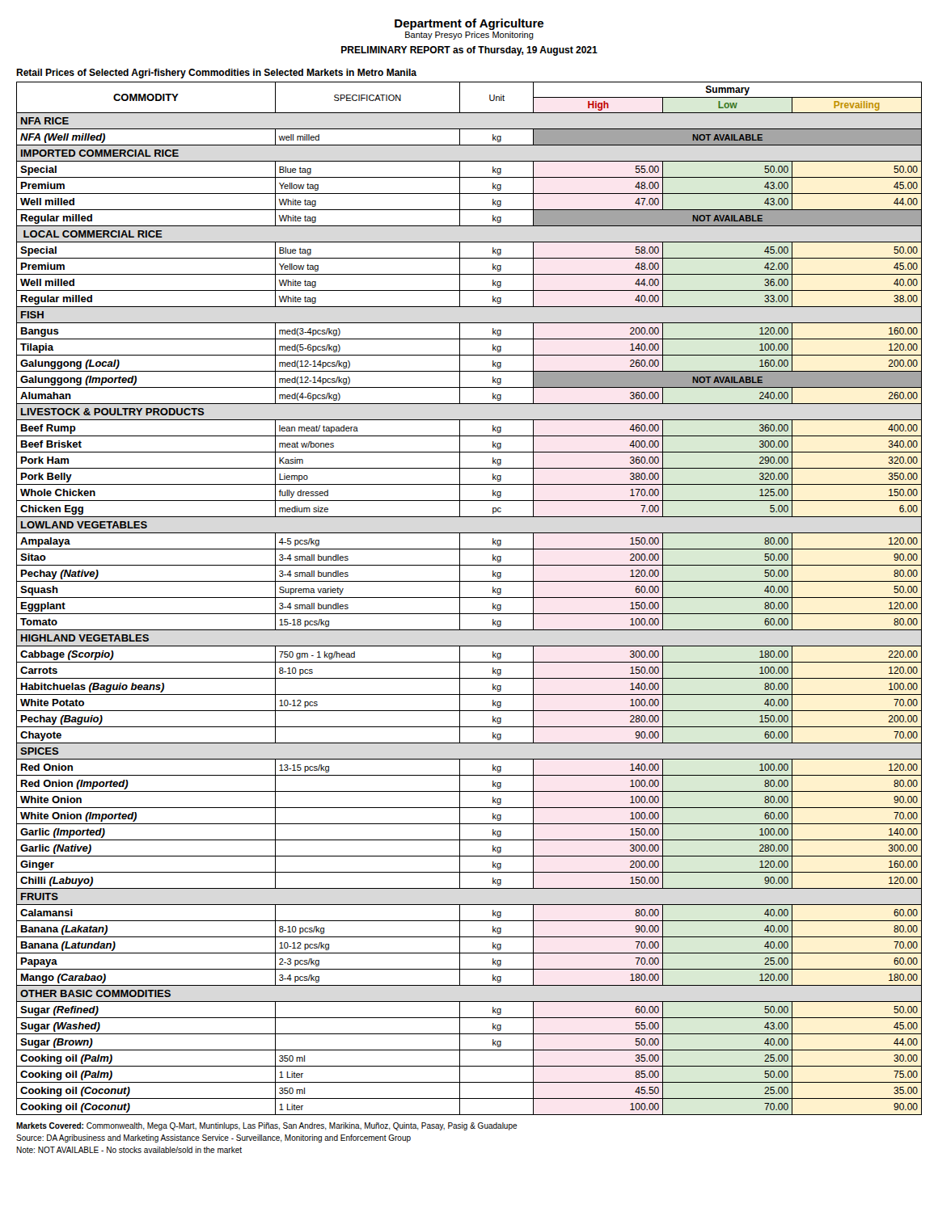Department of Agriculture
Bantay Presyo Prices Monitoring
PRELIMINARY REPORT as of Thursday, 19 August 2021
Retail Prices of Selected Agri-fishery Commodities in Selected Markets in Metro Manila
| COMMODITY | SPECIFICATION | Unit | Summary |
| --- | --- | --- | --- |
| High | Low | Prevailing |
| NFA RICE |
| NFA (Well milled) | well milled | kg | NOT AVAILABLE |
| IMPORTED COMMERCIAL RICE |
| Special | Blue tag | kg | 55.00 | 50.00 | 50.00 |
| Premium | Yellow tag | kg | 48.00 | 43.00 | 45.00 |
| Well milled | White tag | kg | 47.00 | 43.00 | 44.00 |
| Regular milled | White tag | kg | NOT AVAILABLE |
| LOCAL COMMERCIAL RICE |
| Special | Blue tag | kg | 58.00 | 45.00 | 50.00 |
| Premium | Yellow tag | kg | 48.00 | 42.00 | 45.00 |
| Well milled | White tag | kg | 44.00 | 36.00 | 40.00 |
| Regular milled | White tag | kg | 40.00 | 33.00 | 38.00 |
| FISH |
| Bangus | med(3-4pcs/kg) | kg | 200.00 | 120.00 | 160.00 |
| Tilapia | med(5-6pcs/kg) | kg | 140.00 | 100.00 | 120.00 |
| Galunggong (Local) | med(12-14pcs/kg) | kg | 260.00 | 160.00 | 200.00 |
| Galunggong (Imported) | med(12-14pcs/kg) | kg | NOT AVAILABLE |
| Alumahan | med(4-6pcs/kg) | kg | 360.00 | 240.00 | 260.00 |
| LIVESTOCK & POULTRY PRODUCTS |
| Beef Rump | lean meat/ tapadera | kg | 460.00 | 360.00 | 400.00 |
| Beef Brisket | meat w/bones | kg | 400.00 | 300.00 | 340.00 |
| Pork Ham | Kasim | kg | 360.00 | 290.00 | 320.00 |
| Pork Belly | Liempo | kg | 380.00 | 320.00 | 350.00 |
| Whole Chicken | fully dressed | kg | 170.00 | 125.00 | 150.00 |
| Chicken Egg | medium size | pc | 7.00 | 5.00 | 6.00 |
| LOWLAND VEGETABLES |
| Ampalaya | 4-5 pcs/kg | kg | 150.00 | 80.00 | 120.00 |
| Sitao | 3-4 small bundles | kg | 200.00 | 50.00 | 90.00 |
| Pechay (Native) | 3-4 small bundles | kg | 120.00 | 50.00 | 80.00 |
| Squash | Suprema variety | kg | 60.00 | 40.00 | 50.00 |
| Eggplant | 3-4 small bundles | kg | 150.00 | 80.00 | 120.00 |
| Tomato | 15-18 pcs/kg | kg | 100.00 | 60.00 | 80.00 |
| HIGHLAND VEGETABLES |
| Cabbage (Scorpio) | 750 gm - 1 kg/head | kg | 300.00 | 180.00 | 220.00 |
| Carrots | 8-10 pcs | kg | 150.00 | 100.00 | 120.00 |
| Habitchuelas (Baguio beans) | | kg | 140.00 | 80.00 | 100.00 |
| White Potato | 10-12 pcs | kg | 100.00 | 40.00 | 70.00 |
| Pechay (Baguio) | | kg | 280.00 | 150.00 | 200.00 |
| Chayote | | kg | 90.00 | 60.00 | 70.00 |
| SPICES |
| Red Onion | 13-15 pcs/kg | kg | 140.00 | 100.00 | 120.00 |
| Red Onion (Imported) | | kg | 100.00 | 80.00 | 80.00 |
| White Onion | | kg | 100.00 | 80.00 | 90.00 |
| White Onion (Imported) | | kg | 100.00 | 60.00 | 70.00 |
| Garlic (Imported) | | kg | 150.00 | 100.00 | 140.00 |
| Garlic (Native) | | kg | 300.00 | 280.00 | 300.00 |
| Ginger | | kg | 200.00 | 120.00 | 160.00 |
| Chilli (Labuyo) | | kg | 150.00 | 90.00 | 120.00 |
| FRUITS |
| Calamansi | | kg | 80.00 | 40.00 | 60.00 |
| Banana (Lakatan) | 8-10 pcs/kg | kg | 90.00 | 40.00 | 80.00 |
| Banana (Latundan) | 10-12 pcs/kg | kg | 70.00 | 40.00 | 70.00 |
| Papaya | 2-3 pcs/kg | kg | 70.00 | 25.00 | 60.00 |
| Mango (Carabao) | 3-4 pcs/kg | kg | 180.00 | 120.00 | 180.00 |
| OTHER BASIC COMMODITIES |
| Sugar (Refined) | | kg | 60.00 | 50.00 | 50.00 |
| Sugar (Washed) | | kg | 55.00 | 43.00 | 45.00 |
| Sugar (Brown) | | kg | 50.00 | 40.00 | 44.00 |
| Cooking oil (Palm) | 350 ml | | 35.00 | 25.00 | 30.00 |
| Cooking oil (Palm) | 1 Liter | | 85.00 | 50.00 | 75.00 |
| Cooking oil (Coconut) | 350 ml | | 45.50 | 25.00 | 35.00 |
| Cooking oil (Coconut) | 1 Liter | | 100.00 | 70.00 | 90.00 |
Markets Covered: Commonwealth, Mega Q-Mart, Muntinlups, Las Piñas, San Andres, Marikina, Muñoz, Quinta, Pasay, Pasig & Guadalupe
Source: DA Agribusiness and Marketing Assistance Service - Surveillance, Monitoring and Enforcement Group
Note: NOT AVAILABLE - No stocks available/sold in the market